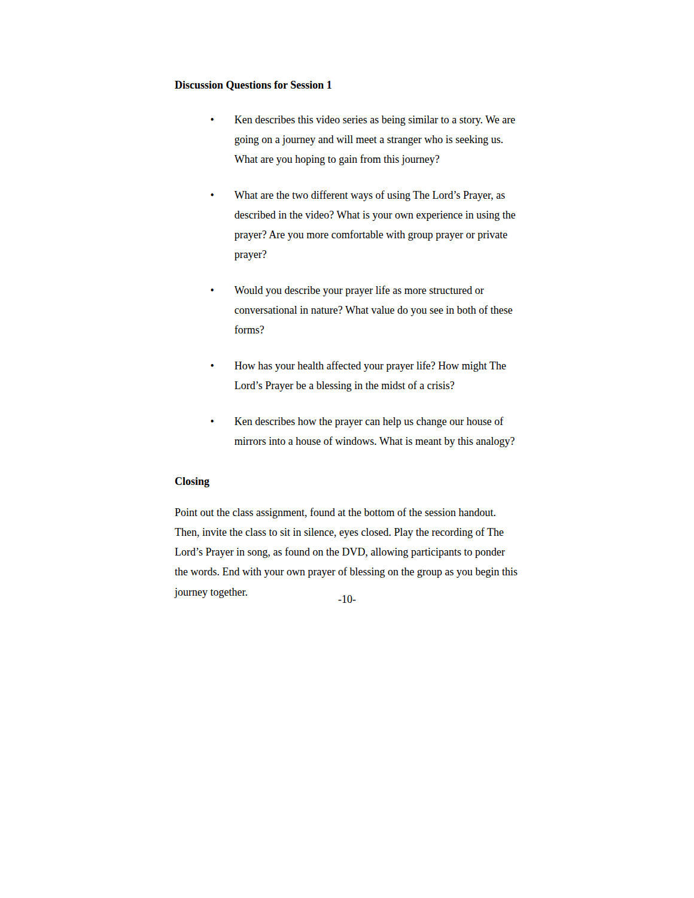Discussion Questions for Session 1
Ken describes this video series as being similar to a story. We are going on a journey and will meet a stranger who is seeking us. What are you hoping to gain from this journey?
What are the two different ways of using The Lord’s Prayer, as described in the video? What is your own experience in using the prayer? Are you more comfortable with group prayer or private prayer?
Would you describe your prayer life as more structured or conversational in nature? What value do you see in both of these forms?
How has your health affected your prayer life? How might The Lord’s Prayer be a blessing in the midst of a crisis?
Ken describes how the prayer can help us change our house of mirrors into a house of windows. What is meant by this analogy?
Closing
Point out the class assignment, found at the bottom of the session handout. Then, invite the class to sit in silence, eyes closed. Play the recording of The Lord’s Prayer in song, as found on the DVD, allowing participants to ponder the words. End with your own prayer of blessing on the group as you begin this journey together.
-10-